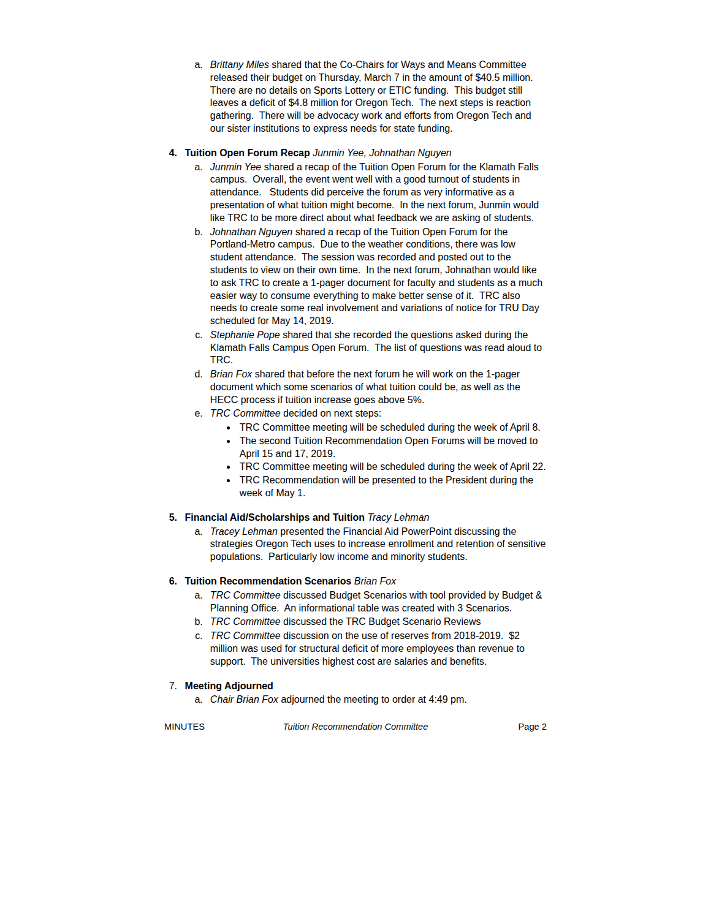Brittany Miles shared that the Co-Chairs for Ways and Means Committee released their budget on Thursday, March 7 in the amount of $40.5 million. There are no details on Sports Lottery or ETIC funding. This budget still leaves a deficit of $4.8 million for Oregon Tech. The next steps is reaction gathering. There will be advocacy work and efforts from Oregon Tech and our sister institutions to express needs for state funding.
4.
Tuition Open Forum Recap Junmin Yee, Johnathan Nguyen
Junmin Yee shared a recap of the Tuition Open Forum for the Klamath Falls campus. Overall, the event went well with a good turnout of students in attendance. Students did perceive the forum as very informative as a presentation of what tuition might become. In the next forum, Junmin would like TRC to be more direct about what feedback we are asking of students.
Johnathan Nguyen shared a recap of the Tuition Open Forum for the Portland-Metro campus. Due to the weather conditions, there was low student attendance. The session was recorded and posted out to the students to view on their own time. In the next forum, Johnathan would like to ask TRC to create a 1-pager document for faculty and students as a much easier way to consume everything to make better sense of it. TRC also needs to create some real involvement and variations of notice for TRU Day scheduled for May 14, 2019.
Stephanie Pope shared that she recorded the questions asked during the Klamath Falls Campus Open Forum. The list of questions was read aloud to TRC.
Brian Fox shared that before the next forum he will work on the 1-pager document which some scenarios of what tuition could be, as well as the HECC process if tuition increase goes above 5%.
TRC Committee decided on next steps:
TRC Committee meeting will be scheduled during the week of April 8.
The second Tuition Recommendation Open Forums will be moved to April 15 and 17, 2019.
TRC Committee meeting will be scheduled during the week of April 22.
TRC Recommendation will be presented to the President during the week of May 1.
5.
Financial Aid/Scholarships and Tuition Tracy Lehman
Tracey Lehman presented the Financial Aid PowerPoint discussing the strategies Oregon Tech uses to increase enrollment and retention of sensitive populations. Particularly low income and minority students.
6.
Tuition Recommendation Scenarios Brian Fox
TRC Committee discussed Budget Scenarios with tool provided by Budget & Planning Office. An informational table was created with 3 Scenarios.
TRC Committee discussed the TRC Budget Scenario Reviews
TRC Committee discussion on the use of reserves from 2018-2019. $2 million was used for structural deficit of more employees than revenue to support. The universities highest cost are salaries and benefits.
7.
Meeting Adjourned
Chair Brian Fox adjourned the meeting to order at 4:49 pm.
MINUTES
Tuition Recommendation Committee
Page 2